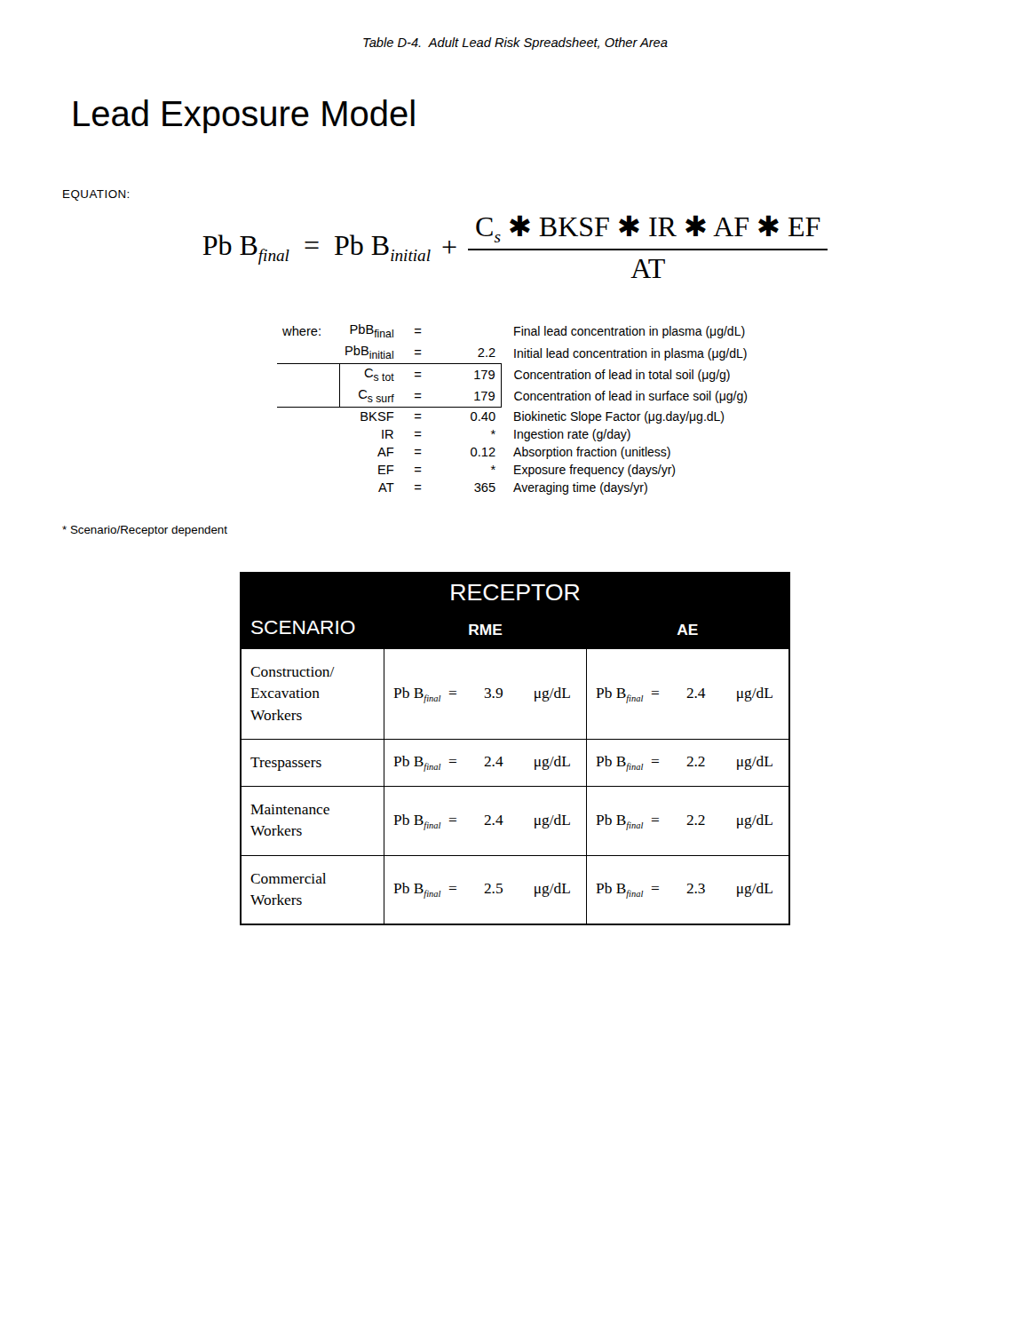Table D-4. Adult Lead Risk Spreadsheet, Other Area
Lead Exposure Model
EQUATION:
Pb Bfinal = Pb Binitial + Cs ✱ BKSF ✱ IR ✱ AF ✱ EF AT
| where: | PbB final | = | | Final lead concentration in plasma (μg/dL) |
| | PbB initial | = | 2.2 | Initial lead concentration in plasma (μg/dL) |
| | C s tot | = | 179 | Concentration of lead in total soil (μg/g) |
| | C s surf | = | 179 | Concentration of lead in surface soil (μg/g) |
| | BKSF | = | 0.40 | Biokinetic Slope Factor (μg.day/μg.dL) |
| | IR | = | * | Ingestion rate (g/day) |
| | AF | = | 0.12 | Absorption fraction (unitless) |
| | EF | = | * | Exposure frequency (days/yr) |
| | AT | = | 365 | Averaging time (days/yr) |
* Scenario/Receptor dependent
| RECEPTOR |
| --- |
| SCENARIO | RME | AE |
| Construction/ Excavation Workers | Pb B final = 3.9 μg/dL | Pb B final = 2.4 μg/dL |
| Trespassers | Pb B final = 2.4 μg/dL | Pb B final = 2.2 μg/dL |
| Maintenance Workers | Pb B final = 2.4 μg/dL | Pb B final = 2.2 μg/dL |
| Commercial Workers | Pb B final = 2.5 μg/dL | Pb B final = 2.3 μg/dL |